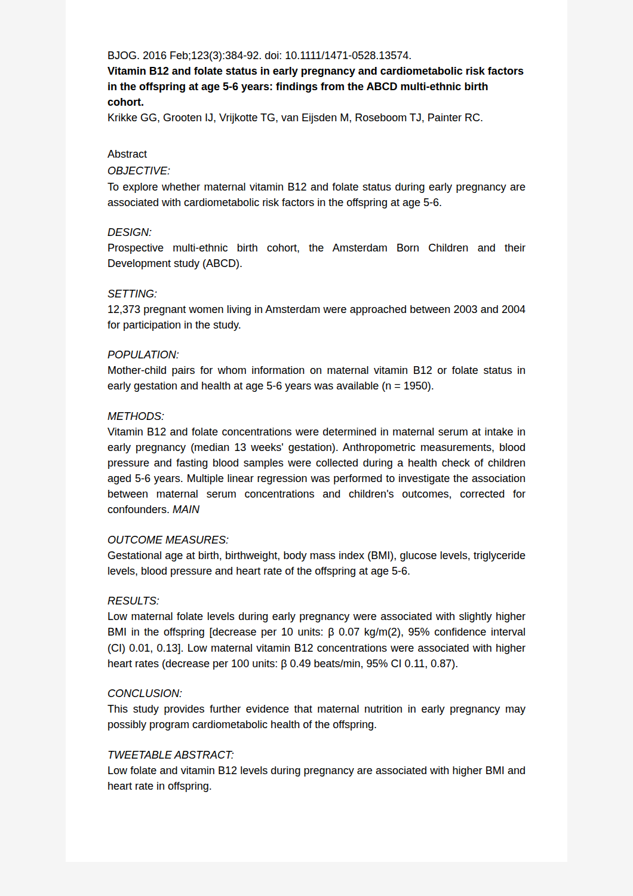BJOG. 2016 Feb;123(3):384-92. doi: 10.1111/1471-0528.13574.
Vitamin B12 and folate status in early pregnancy and cardiometabolic risk factors in the offspring at age 5-6 years: findings from the ABCD multi-ethnic birth cohort.
Krikke GG, Grooten IJ, Vrijkotte TG, van Eijsden M, Roseboom TJ, Painter RC.
Abstract
OBJECTIVE:
To explore whether maternal vitamin B12 and folate status during early pregnancy are associated with cardiometabolic risk factors in the offspring at age 5-6.
DESIGN:
Prospective multi-ethnic birth cohort, the Amsterdam Born Children and their Development study (ABCD).
SETTING:
12,373 pregnant women living in Amsterdam were approached between 2003 and 2004 for participation in the study.
POPULATION:
Mother-child pairs for whom information on maternal vitamin B12 or folate status in early gestation and health at age 5-6 years was available (n = 1950).
METHODS:
Vitamin B12 and folate concentrations were determined in maternal serum at intake in early pregnancy (median 13 weeks' gestation). Anthropometric measurements, blood pressure and fasting blood samples were collected during a health check of children aged 5-6 years. Multiple linear regression was performed to investigate the association between maternal serum concentrations and children's outcomes, corrected for confounders. MAIN
OUTCOME MEASURES:
Gestational age at birth, birthweight, body mass index (BMI), glucose levels, triglyceride levels, blood pressure and heart rate of the offspring at age 5-6.
RESULTS:
Low maternal folate levels during early pregnancy were associated with slightly higher BMI in the offspring [decrease per 10 units: β 0.07 kg/m(2), 95% confidence interval (CI) 0.01, 0.13]. Low maternal vitamin B12 concentrations were associated with higher heart rates (decrease per 100 units: β 0.49 beats/min, 95% CI 0.11, 0.87).
CONCLUSION:
This study provides further evidence that maternal nutrition in early pregnancy may possibly program cardiometabolic health of the offspring.
TWEETABLE ABSTRACT:
Low folate and vitamin B12 levels during pregnancy are associated with higher BMI and heart rate in offspring.